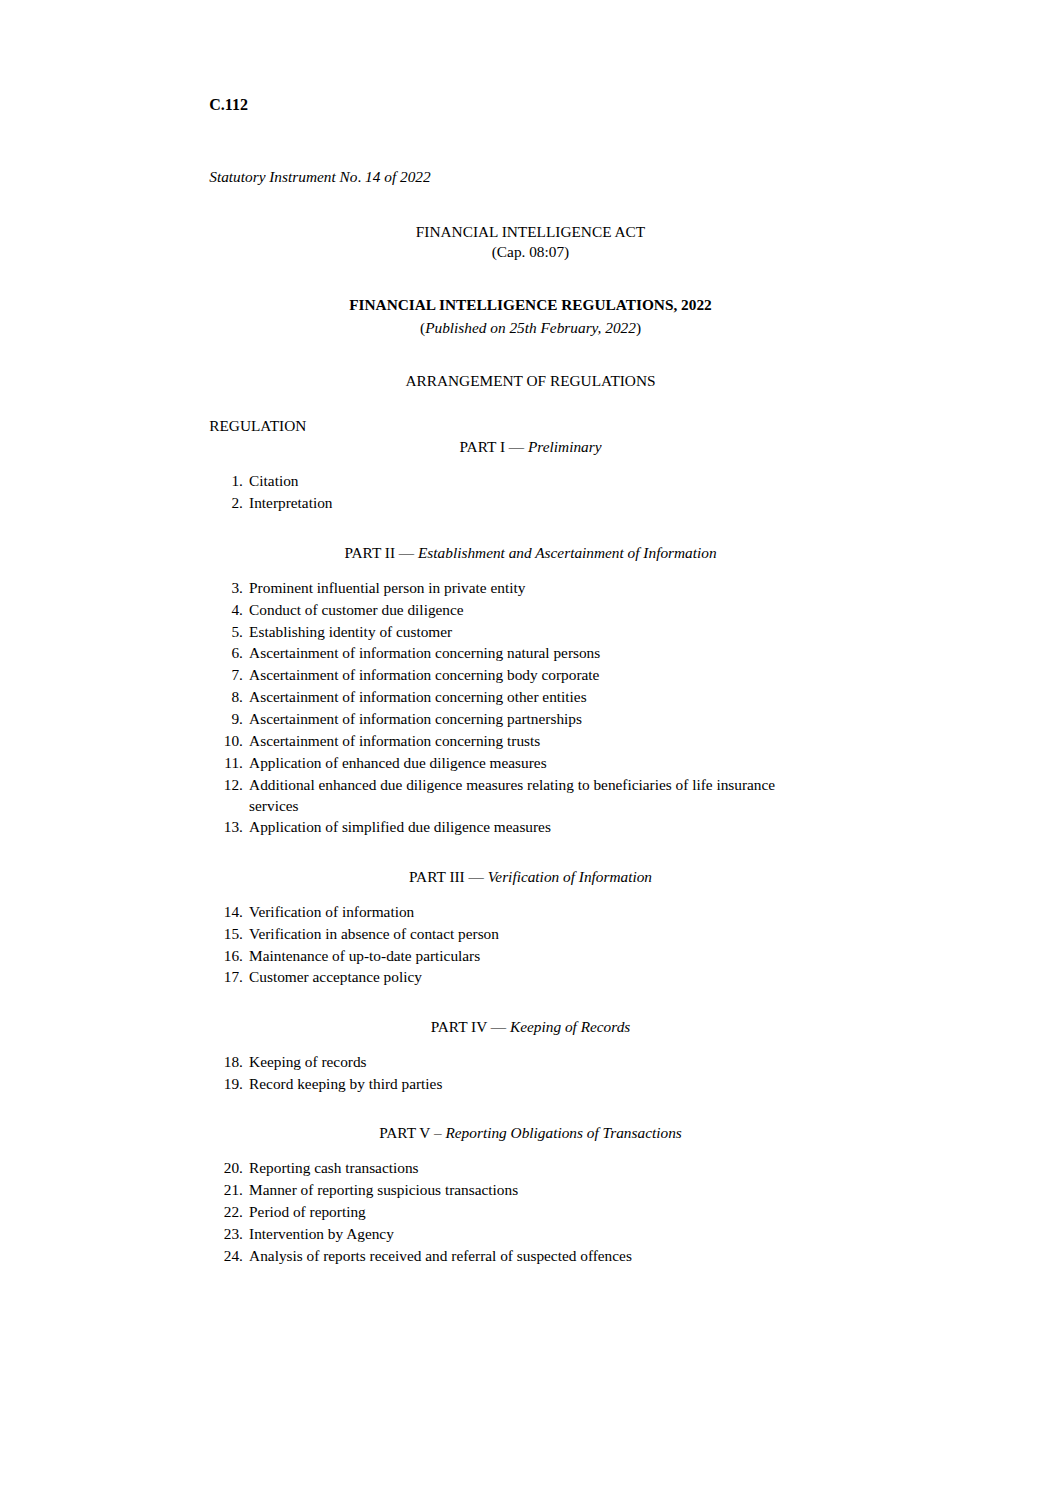C.112
Statutory Instrument No. 14 of 2022
FINANCIAL INTELLIGENCE ACT (Cap. 08:07)
FINANCIAL INTELLIGENCE REGULATIONS, 2022
(Published on 25th February, 2022)
ARRANGEMENT OF REGULATIONS
REGULATION
PART I — Preliminary
1 Citation
2 Interpretation
PART II — Establishment and Ascertainment of Information
3 Prominent influential person in private entity
4 Conduct of customer due diligence
5 Establishing identity of customer
6 Ascertainment of information concerning natural persons
7 Ascertainment of information concerning body corporate
8 Ascertainment of information concerning other entities
9 Ascertainment of information concerning partnerships
10 Ascertainment of information concerning trusts
11 Application of enhanced due diligence measures
12 Additional enhanced due diligence measures relating to beneficiaries of life insurance services
13 Application of simplified due diligence measures
PART III — Verification of Information
14 Verification of information
15 Verification in absence of contact person
16 Maintenance of up-to-date particulars
17 Customer acceptance policy
PART IV — Keeping of Records
18 Keeping of records
19 Record keeping by third parties
PART V – Reporting Obligations of Transactions
20 Reporting cash transactions
21 Manner of reporting suspicious transactions
22 Period of reporting
23 Intervention by Agency
24 Analysis of reports received and referral of suspected offences